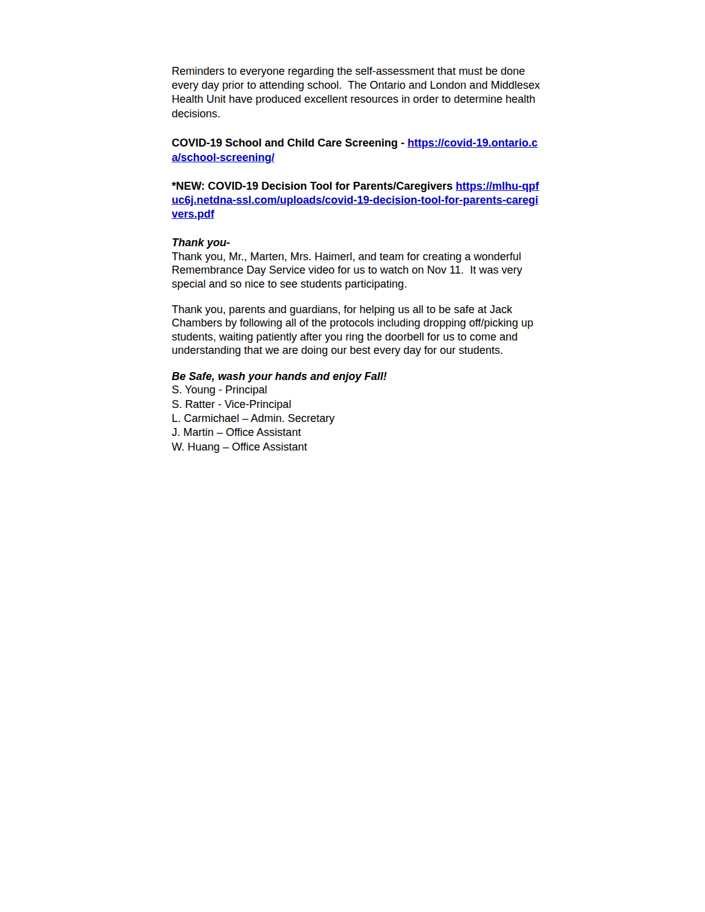Reminders to everyone regarding the self-assessment that must be done every day prior to attending school. The Ontario and London and Middlesex Health Unit have produced excellent resources in order to determine health decisions.
COVID-19 School and Child Care Screening - https://covid-19.ontario.ca/school-screening/
*NEW: COVID-19 Decision Tool for Parents/Caregivers https://mlhu-qpfuc6j.netdna-ssl.com/uploads/covid-19-decision-tool-for-parents-caregivers.pdf
Thank you-
Thank you, Mr., Marten, Mrs. Haimerl, and team for creating a wonderful Remembrance Day Service video for us to watch on Nov 11. It was very special and so nice to see students participating.
Thank you, parents and guardians, for helping us all to be safe at Jack Chambers by following all of the protocols including dropping off/picking up students, waiting patiently after you ring the doorbell for us to come and understanding that we are doing our best every day for our students.
Be Safe, wash your hands and enjoy Fall!
S. Young - Principal
S. Ratter - Vice-Principal
L. Carmichael – Admin. Secretary
J. Martin – Office Assistant
W. Huang – Office Assistant